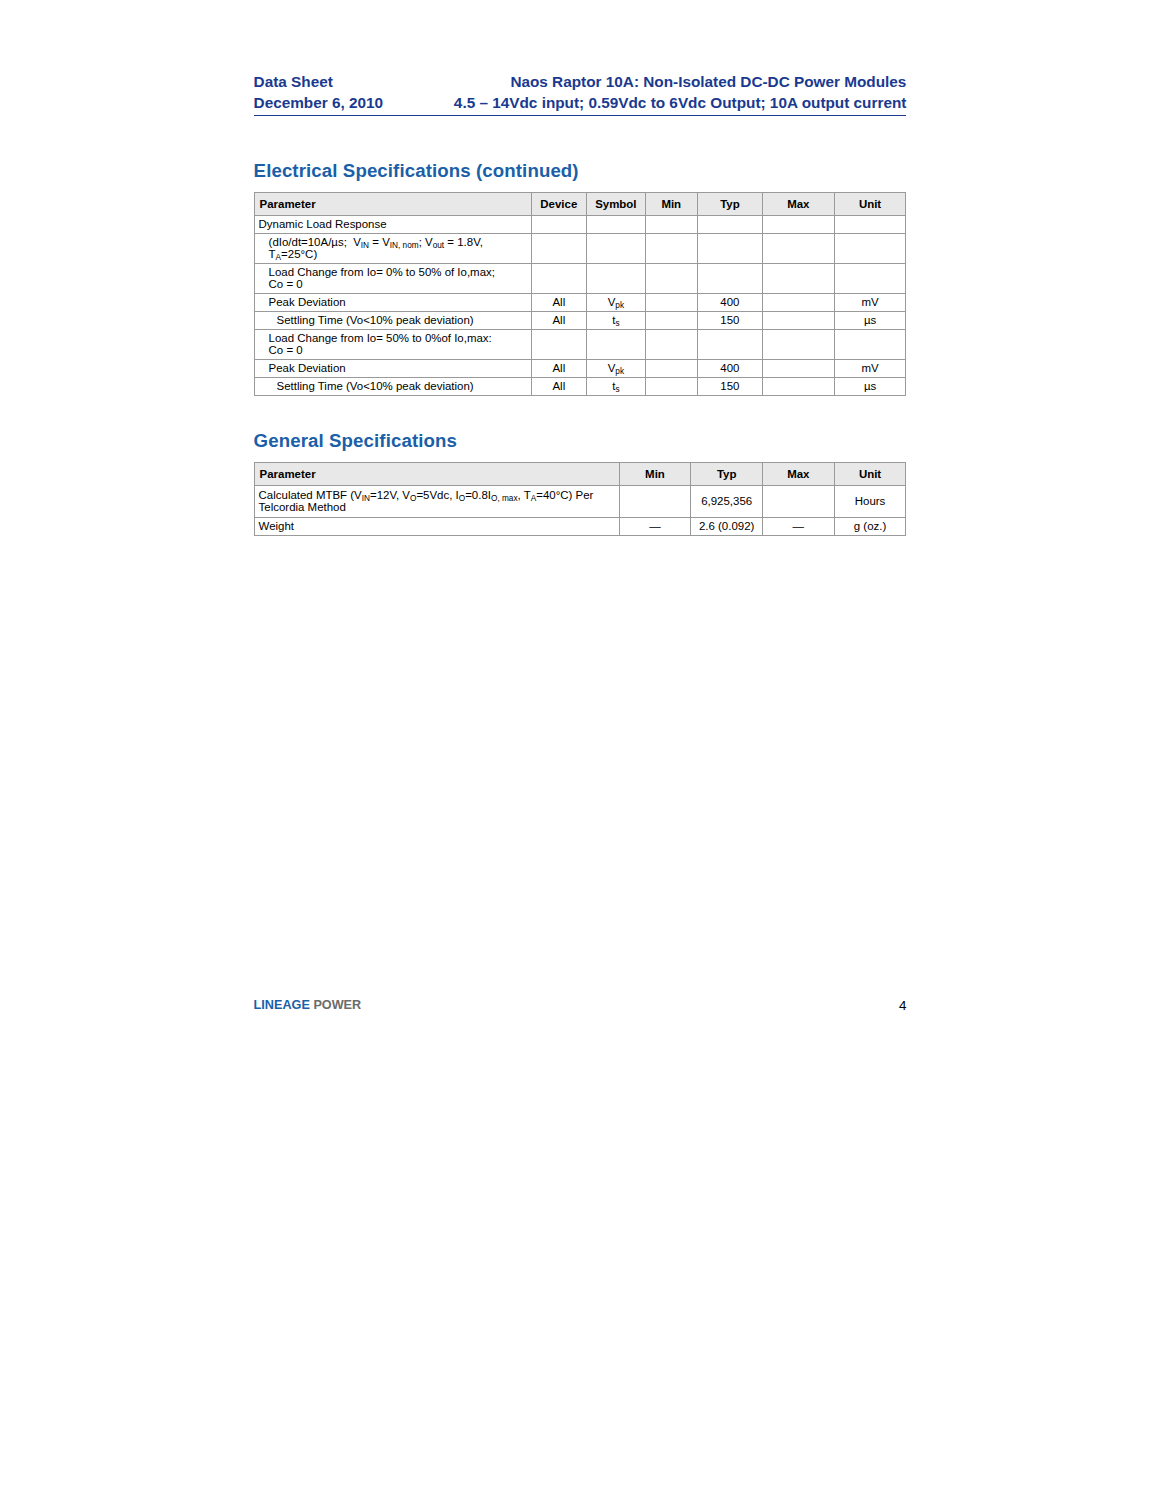| Data Sheet | Naos Raptor 10A: Non-Isolated DC-DC Power Modules |
| December 6, 2010 | 4.5 – 14Vdc input; 0.59Vdc to 6Vdc Output; 10A output current |
Electrical Specifications (continued)
| Parameter | Device | Symbol | Min | Typ | Max | Unit |
| --- | --- | --- | --- | --- | --- | --- |
| Dynamic Load Response | | | | | | |
| (dIo/dt=10A/µs; V IN = V IN, nom ; V out = 1.8V, T A =25°C) | | | | | | |
| Load Change from Io= 0% to 50% of Io,max; Co = 0 | | | | | | |
| Peak Deviation | All | V pk | | 400 | | mV |
| Settling Time (Vo<10% peak deviation) | All | t s | | 150 | | µs |
| Load Change from Io= 50% to 0%of Io,max: Co = 0 | | | | | | |
| Peak Deviation | All | V pk | | 400 | | mV |
| Settling Time (Vo<10% peak deviation) | All | t s | | 150 | | µs |
General Specifications
| Parameter | Min | Typ | Max | Unit |
| --- | --- | --- | --- | --- |
| Calculated MTBF (V IN =12V, V O =5Vdc, I O =0.8I O, max , T A =40°C) Per Telcordia Method | | 6,925,356 | | Hours |
| Weight | — | 2.6 (0.092) | — | g (oz.) |
LINEAGE POWER 4